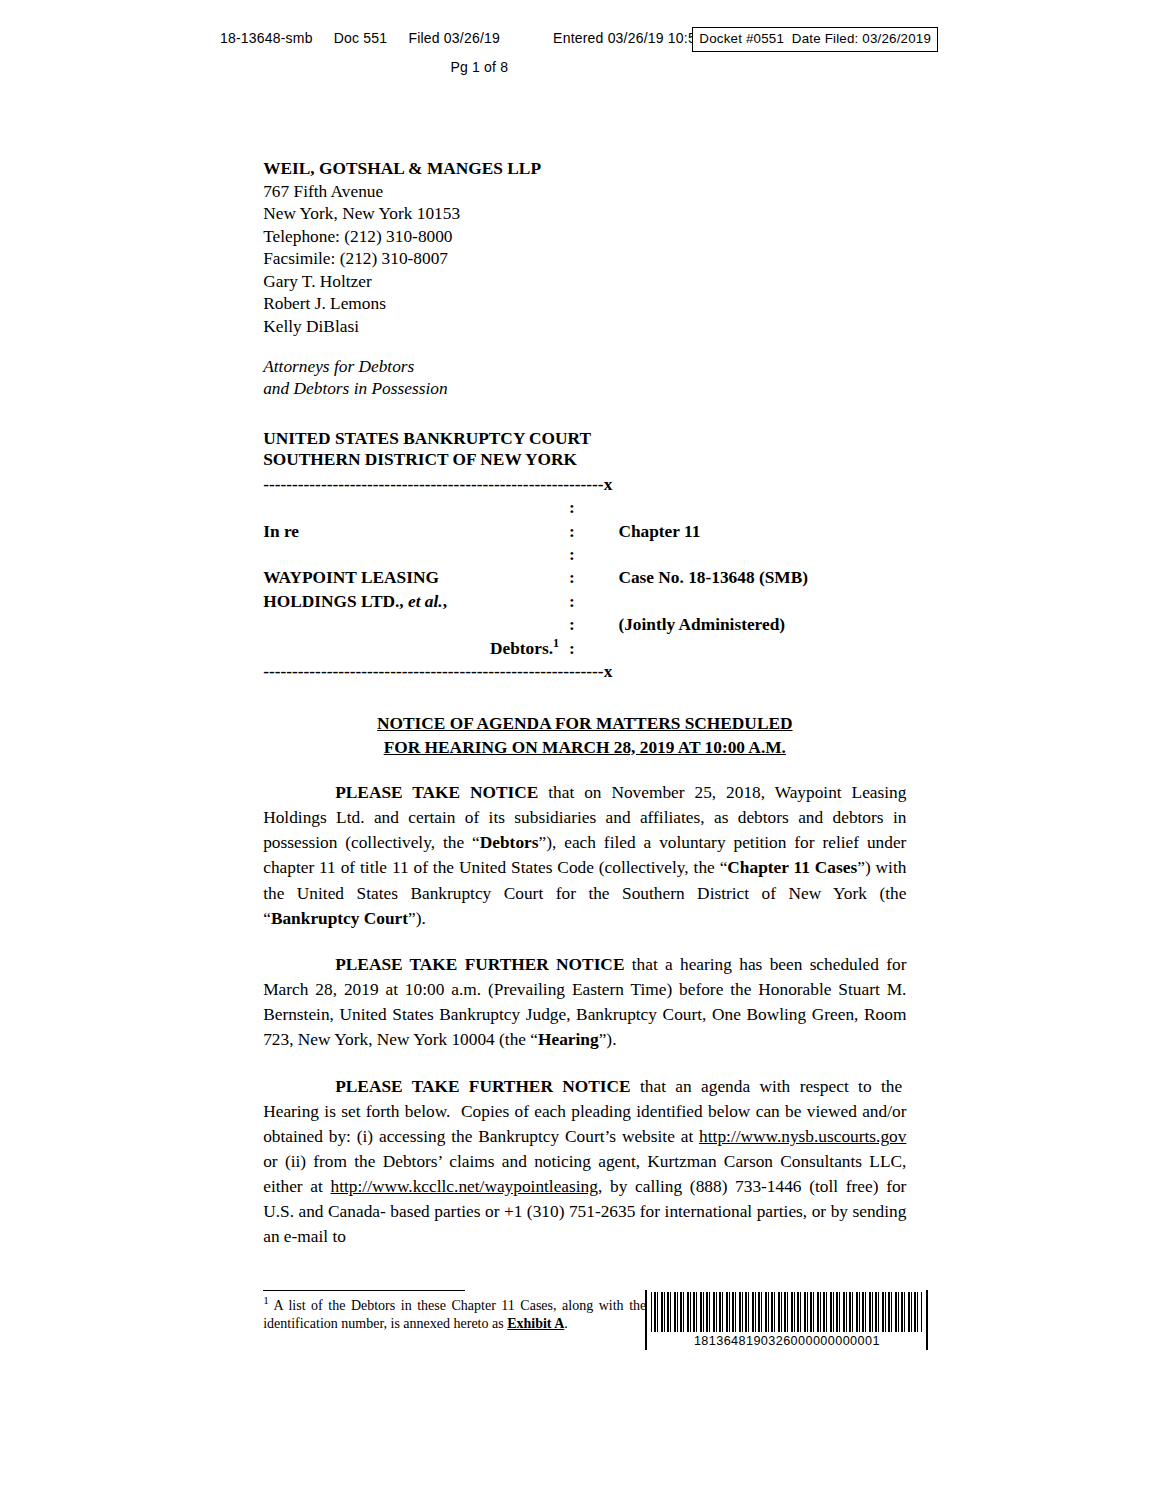18-13648-smb Doc 551 Filed 03/26/19
Entered 03/26/19 10:54:20 Main Document
Docket #0551 Date Filed: 03/26/2019
Pg 1 of 8
WEIL, GOTSHAL & MANGES LLP
767 Fifth Avenue
New York, New York 10153
Telephone: (212) 310-8000
Facsimile: (212) 310-8007
Gary T. Holtzer
Robert J. Lemons
Kelly DiBlasi
Attorneys for Debtors
and Debtors in Possession
UNITED STATES BANKRUPTCY COURT
SOUTHERN DISTRICT OF NEW YORK
| -----------------------------------------------------------x |
| | : | |
| In re | : | Chapter 11 |
| | : | |
| WAYPOINT LEASING | : | Case No. 18-13648 (SMB) |
| HOLDINGS LTD., et al. , | : | |
| | : | (Jointly Administered) |
| Debtors. 1 | : | |
| -----------------------------------------------------------x |
NOTICE OF AGENDA FOR MATTERS SCHEDULED
FOR HEARING ON MARCH 28, 2019 AT 10:00 A.M.
PLEASE TAKE NOTICE that on November 25, 2018, Waypoint Leasing Holdings Ltd. and certain of its subsidiaries and affiliates, as debtors and debtors in possession (collectively, the “Debtors”), each filed a voluntary petition for relief under chapter 11 of title 11 of the United States Code (collectively, the “Chapter 11 Cases”) with the United States Bankruptcy Court for the Southern District of New York (the “Bankruptcy Court”).
PLEASE TAKE FURTHER NOTICE that a hearing has been scheduled for March 28, 2019 at 10:00 a.m. (Prevailing Eastern Time) before the Honorable Stuart M. Bernstein, United States Bankruptcy Judge, Bankruptcy Court, One Bowling Green, Room 723, New York, New York 10004 (the “Hearing”).
PLEASE TAKE FURTHER NOTICE that an agenda with respect to the Hearing is set forth below. Copies of each pleading identified below can be viewed and/or obtained by: (i) accessing the Bankruptcy Court’s website at http://www.nysb.uscourts.gov or (ii) from the Debtors’ claims and noticing agent, Kurtzman Carson Consultants LLC, either at http://www.kccllc.net/waypointleasing, by calling (888) 733-1446 (toll free) for U.S. and Canada- based parties or +1 (310) 751-2635 for international parties, or by sending an e-mail to
1 A list of the Debtors in these Chapter 11 Cases, along with the last four digits of each Debtor’s federal tax identification number, is annexed hereto as Exhibit A.
1813648190326000000000001